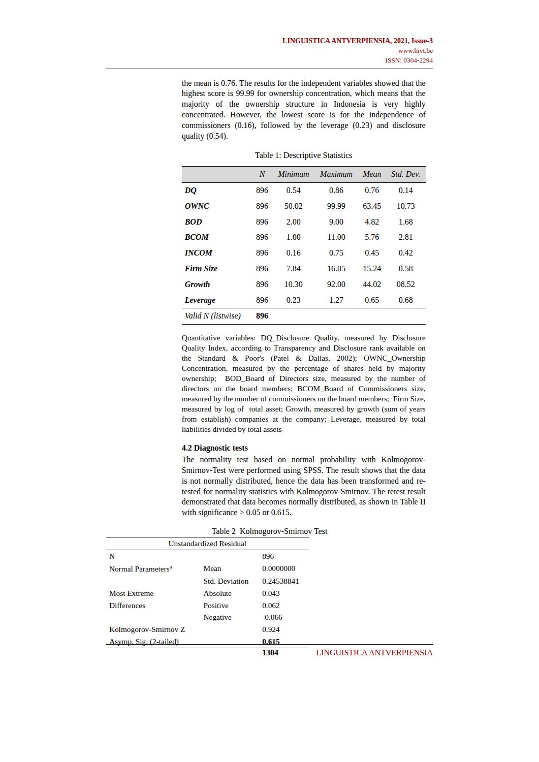LINGUISTICA ANTVERPIENSIA, 2021, Issue-3
www.hivt.be
ISSN: 0304-2294
the mean is 0.76. The results for the independent variables showed that the highest score is 99.99 for ownership concentration, which means that the majority of the ownership structure in Indonesia is very highly concentrated. However, the lowest score is for the independence of commissioners (0.16), followed by the leverage (0.23) and disclosure quality (0.54).
Table 1: Descriptive Statistics
| | N | Minimum | Maximum | Mean | Std. Dev. |
| --- | --- | --- | --- | --- | --- |
| DQ | 896 | 0.54 | 0.86 | 0.76 | 0.14 |
| OWNC | 896 | 50.02 | 99.99 | 63.45 | 10.73 |
| BOD | 896 | 2.00 | 9.00 | 4.82 | 1.68 |
| BCOM | 896 | 1.00 | 11.00 | 5.76 | 2.81 |
| INCOM | 896 | 0.16 | 0.75 | 0.45 | 0.42 |
| Firm Size | 896 | 7.84 | 16.05 | 15.24 | 0.58 |
| Growth | 896 | 10.30 | 92.00 | 44.02 | 08.52 |
| Leverage | 896 | 0.23 | 1.27 | 0.65 | 0.68 |
| Valid N (listwise) | 896 | | | | |
Quantitative variables: DQ_Disclosure Quality, measured by Disclosure Quality Index, according to Transparency and Disclosure rank available on the Standard & Poor's (Patel & Dallas, 2002); OWNC_Ownership Concentration, measured by the percentage of shares held by majority ownership; BOD_Board of Directors size, measured by the number of directors on the board members; BCOM_Board of Commissioners size, measured by the number of commissioners on the board members; Firm Size, measured by log of total asset; Growth, measured by growth (sum of years from establish) companies at the company; Leverage, measured by total liabilities divided by total assets
4.2 Diagnostic tests
The normality test based on normal probability with Kolmogorov-Smirnov-Test were performed using SPSS. The result shows that the data is not normally distributed, hence the data has been transformed and re-tested for normality statistics with Kolmogorov-Smirnov. The retest result demonstrated that data becomes normally distributed, as shown in Table II with significance > 0.05 or 0.615.
Table 2 Kolmogorov-Smirnov Test
| Unstandardized Residual |
| N | | 896 |
| Normal Parameters a | Mean | 0.0000000 |
| | Std. Deviation | 0.24538841 |
| Most Extreme | Absolute | 0.043 |
| Differences | Positive | 0.062 |
| | Negative | -0.066 |
| Kolmogorov-Smirnov Z | | 0.924 |
| Asymp. Sig. (2-tailed) | | 0.615 |
1304 LINGUISTICA ANTVERPIENSIA